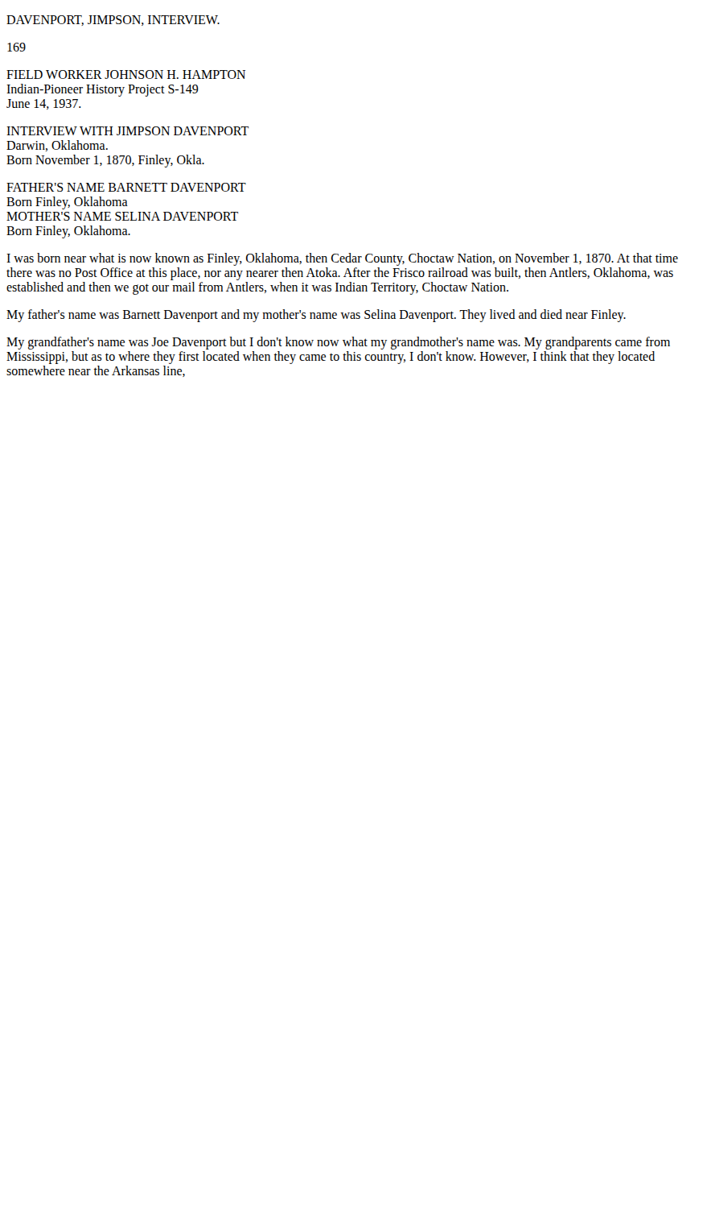DAVENPORT, JIMPSON, INTERVIEW.
169
FIELD WORKER JOHNSON H. HAMPTON
Indian-Pioneer History Project S-149
June 14, 1937.
INTERVIEW WITH JIMPSON DAVENPORT
Darwin, Oklahoma.
Born November 1, 1870, Finley, Okla.
FATHER'S NAME BARNETT DAVENPORT
Born Finley, Oklahoma
MOTHER'S NAME SELINA DAVENPORT
Born Finley, Oklahoma.
I was born near what is now known as Finley, Oklahoma, then Cedar County, Choctaw Nation, on November 1, 1870. At that time there was no Post Office at this place, nor any nearer then Atoka. After the Frisco railroad was built, then Antlers, Oklahoma, was established and then we got our mail from Antlers, when it was Indian Territory, Choctaw Nation.
My father's name was Barnett Davenport and my mother's name was Selina Davenport. They lived and died near Finley.
My grandfather's name was Joe Davenport but I don't know now what my grandmother's name was. My grandparents came from Mississippi, but as to where they first located when they came to this country, I don't know. However, I think that they located somewhere near the Arkansas line,